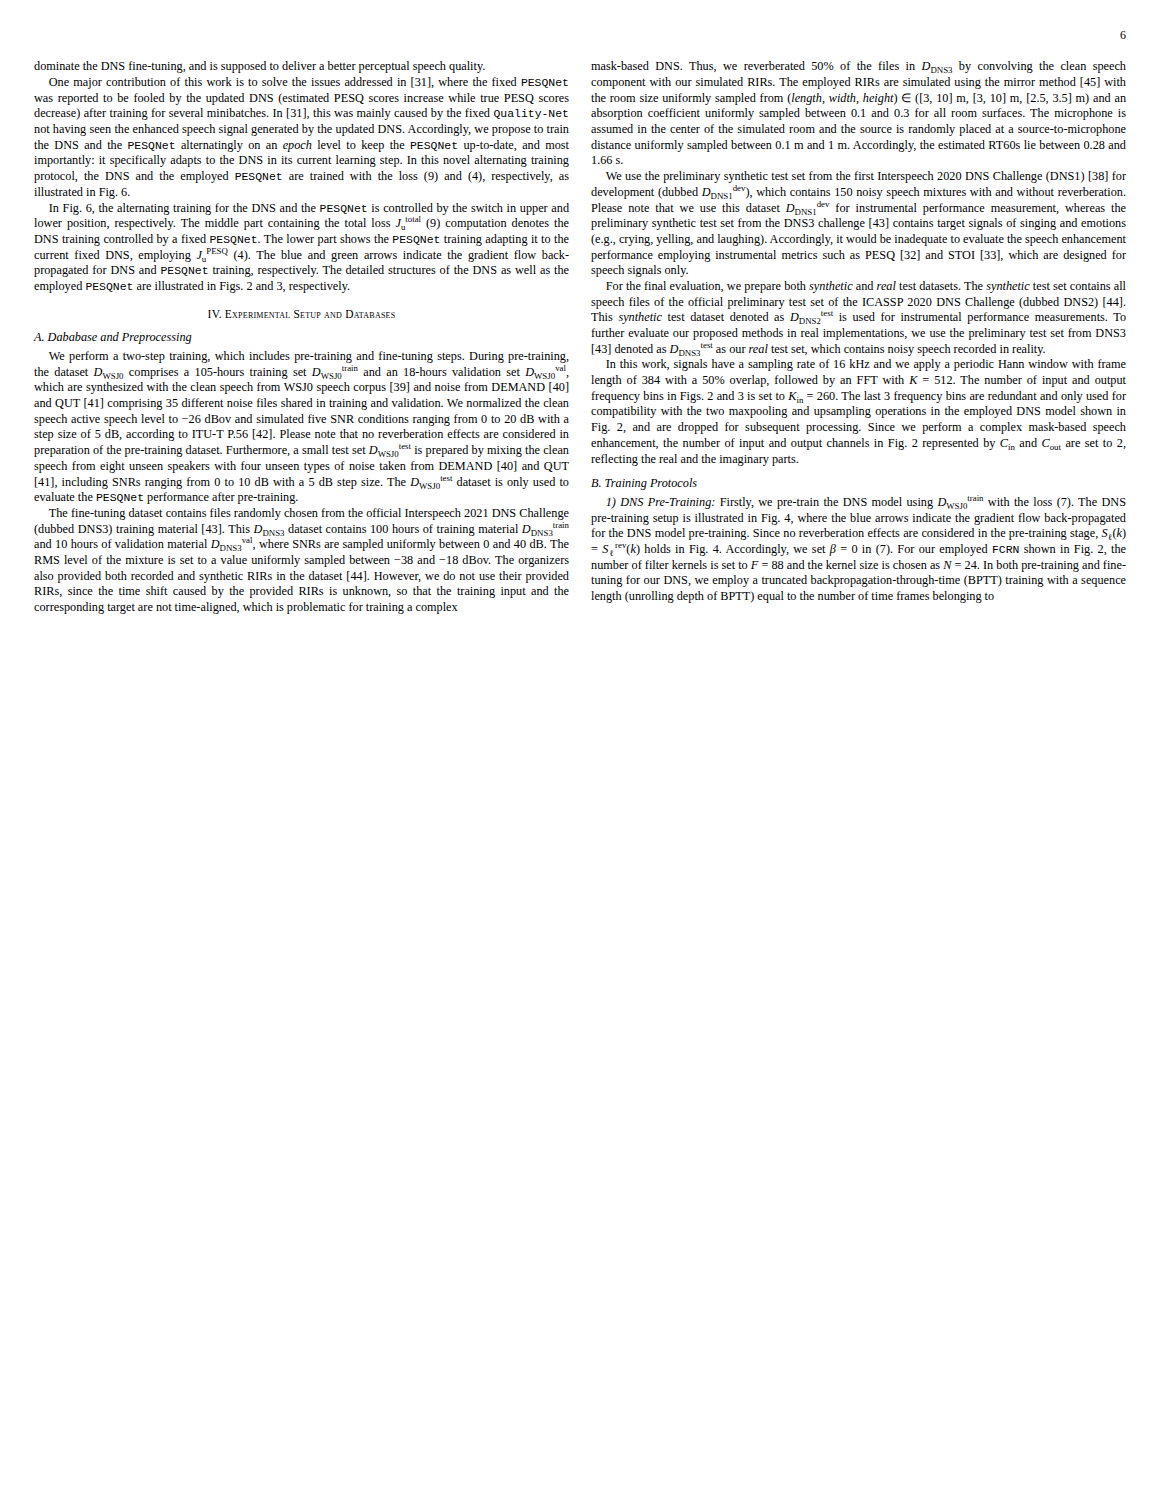6
dominate the DNS fine-tuning, and is supposed to deliver a better perceptual speech quality.
One major contribution of this work is to solve the issues addressed in [31], where the fixed PESQNet was reported to be fooled by the updated DNS (estimated PESQ scores increase while true PESQ scores decrease) after training for several minibatches. In [31], this was mainly caused by the fixed Quality-Net not having seen the enhanced speech signal generated by the updated DNS. Accordingly, we propose to train the DNS and the PESQNet alternatingly on an epoch level to keep the PESQNet up-to-date, and most importantly: it specifically adapts to the DNS in its current learning step. In this novel alternating training protocol, the DNS and the employed PESQNet are trained with the loss (9) and (4), respectively, as illustrated in Fig. 6.
In Fig. 6, the alternating training for the DNS and the PESQNet is controlled by the switch in upper and lower position, respectively. The middle part containing the total loss Jutotal (9) computation denotes the DNS training controlled by a fixed PESQNet. The lower part shows the PESQNet training adapting it to the current fixed DNS, employing JuPESQ (4). The blue and green arrows indicate the gradient flow back-propagated for DNS and PESQNet training, respectively. The detailed structures of the DNS as well as the employed PESQNet are illustrated in Figs. 2 and 3, respectively.
IV. Experimental Setup and Databases
A. Dababase and Preprocessing
We perform a two-step training, which includes pre-training and fine-tuning steps. During pre-training, the dataset DWSJ0 comprises a 105-hours training set DWSJ0train and an 18-hours validation set DWSJ0val, which are synthesized with the clean speech from WSJ0 speech corpus [39] and noise from DEMAND [40] and QUT [41] comprising 35 different noise files shared in training and validation. We normalized the clean speech active speech level to −26 dBov and simulated five SNR conditions ranging from 0 to 20 dB with a step size of 5 dB, according to ITU-T P.56 [42]. Please note that no reverberation effects are considered in preparation of the pre-training dataset. Furthermore, a small test set DWSJ0test is prepared by mixing the clean speech from eight unseen speakers with four unseen types of noise taken from DEMAND [40] and QUT [41], including SNRs ranging from 0 to 10 dB with a 5 dB step size. The DWSJ0test dataset is only used to evaluate the PESQNet performance after pre-training.
The fine-tuning dataset contains files randomly chosen from the official Interspeech 2021 DNS Challenge (dubbed DNS3) training material [43]. This DDNS3 dataset contains 100 hours of training material DDNS3train and 10 hours of validation material DDNS3val, where SNRs are sampled uniformly between 0 and 40 dB. The RMS level of the mixture is set to a value uniformly sampled between −38 and −18 dBov. The organizers also provided both recorded and synthetic RIRs in the dataset [44]. However, we do not use their provided RIRs, since the time shift caused by the provided RIRs is unknown, so that the training input and the corresponding target are not time-aligned, which is problematic for training a complex
mask-based DNS. Thus, we reverberated 50% of the files in DDNS3 by convolving the clean speech component with our simulated RIRs. The employed RIRs are simulated using the mirror method [45] with the room size uniformly sampled from (length, width, height) ∈ ([3, 10] m, [3, 10] m, [2.5, 3.5] m) and an absorption coefficient uniformly sampled between 0.1 and 0.3 for all room surfaces. The microphone is assumed in the center of the simulated room and the source is randomly placed at a source-to-microphone distance uniformly sampled between 0.1 m and 1 m. Accordingly, the estimated RT60s lie between 0.28 and 1.66 s.
We use the preliminary synthetic test set from the first Interspeech 2020 DNS Challenge (DNS1) [38] for development (dubbed DDNS1dev), which contains 150 noisy speech mixtures with and without reverberation. Please note that we use this dataset DDNS1dev for instrumental performance measurement, whereas the preliminary synthetic test set from the DNS3 challenge [43] contains target signals of singing and emotions (e.g., crying, yelling, and laughing). Accordingly, it would be inadequate to evaluate the speech enhancement performance employing instrumental metrics such as PESQ [32] and STOI [33], which are designed for speech signals only.
For the final evaluation, we prepare both synthetic and real test datasets. The synthetic test set contains all speech files of the official preliminary test set of the ICASSP 2020 DNS Challenge (dubbed DNS2) [44]. This synthetic test dataset denoted as DDNS2test is used for instrumental performance measurements. To further evaluate our proposed methods in real implementations, we use the preliminary test set from DNS3 [43] denoted as DDNS3test as our real test set, which contains noisy speech recorded in reality.
In this work, signals have a sampling rate of 16 kHz and we apply a periodic Hann window with frame length of 384 with a 50% overlap, followed by an FFT with K = 512. The number of input and output frequency bins in Figs. 2 and 3 is set to Kin = 260. The last 3 frequency bins are redundant and only used for compatibility with the two maxpooling and upsampling operations in the employed DNS model shown in Fig. 2, and are dropped for subsequent processing. Since we perform a complex mask-based speech enhancement, the number of input and output channels in Fig. 2 represented by Cin and Cout are set to 2, reflecting the real and the imaginary parts.
B. Training Protocols
1) DNS Pre-Training: Firstly, we pre-train the DNS model using DWSJ0train with the loss (7). The DNS pre-training setup is illustrated in Fig. 4, where the blue arrows indicate the gradient flow back-propagated for the DNS model pre-training. Since no reverberation effects are considered in the pre-training stage, Sℓ(k) = Sℓrev(k) holds in Fig. 4. Accordingly, we set β = 0 in (7). For our employed FCRN shown in Fig. 2, the number of filter kernels is set to F = 88 and the kernel size is chosen as N = 24. In both pre-training and fine-tuning for our DNS, we employ a truncated backpropagation-through-time (BPTT) training with a sequence length (unrolling depth of BPTT) equal to the number of time frames belonging to